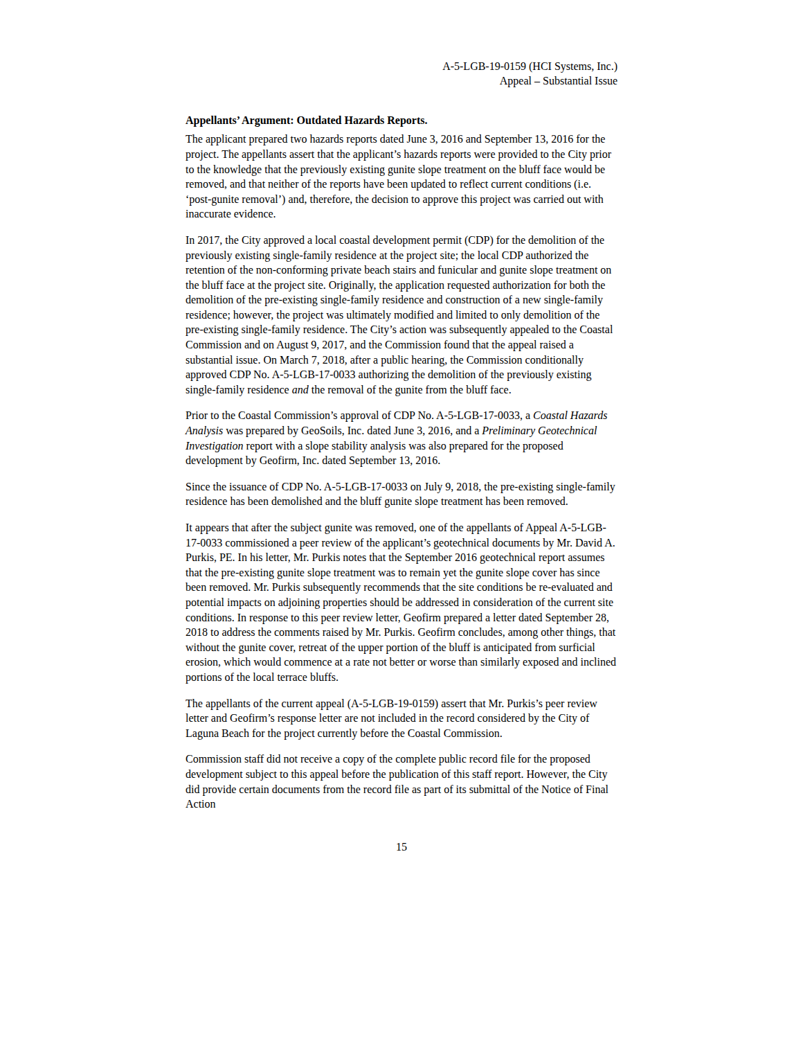A-5-LGB-19-0159 (HCI Systems, Inc.)
Appeal – Substantial Issue
Appellants’ Argument: Outdated Hazards Reports.
The applicant prepared two hazards reports dated June 3, 2016 and September 13, 2016 for the project. The appellants assert that the applicant’s hazards reports were provided to the City prior to the knowledge that the previously existing gunite slope treatment on the bluff face would be removed, and that neither of the reports have been updated to reflect current conditions (i.e. ‘post-gunite removal’) and, therefore, the decision to approve this project was carried out with inaccurate evidence.
In 2017, the City approved a local coastal development permit (CDP) for the demolition of the previously existing single-family residence at the project site; the local CDP authorized the retention of the non-conforming private beach stairs and funicular and gunite slope treatment on the bluff face at the project site. Originally, the application requested authorization for both the demolition of the pre-existing single-family residence and construction of a new single-family residence; however, the project was ultimately modified and limited to only demolition of the pre-existing single-family residence. The City’s action was subsequently appealed to the Coastal Commission and on August 9, 2017, and the Commission found that the appeal raised a substantial issue. On March 7, 2018, after a public hearing, the Commission conditionally approved CDP No. A-5-LGB-17-0033 authorizing the demolition of the previously existing single-family residence and the removal of the gunite from the bluff face.
Prior to the Coastal Commission’s approval of CDP No. A-5-LGB-17-0033, a Coastal Hazards Analysis was prepared by GeoSoils, Inc. dated June 3, 2016, and a Preliminary Geotechnical Investigation report with a slope stability analysis was also prepared for the proposed development by Geofirm, Inc. dated September 13, 2016.
Since the issuance of CDP No. A-5-LGB-17-0033 on July 9, 2018, the pre-existing single-family residence has been demolished and the bluff gunite slope treatment has been removed.
It appears that after the subject gunite was removed, one of the appellants of Appeal A-5-LGB-17-0033 commissioned a peer review of the applicant’s geotechnical documents by Mr. David A. Purkis, PE. In his letter, Mr. Purkis notes that the September 2016 geotechnical report assumes that the pre-existing gunite slope treatment was to remain yet the gunite slope cover has since been removed. Mr. Purkis subsequently recommends that the site conditions be re-evaluated and potential impacts on adjoining properties should be addressed in consideration of the current site conditions. In response to this peer review letter, Geofirm prepared a letter dated September 28, 2018 to address the comments raised by Mr. Purkis. Geofirm concludes, among other things, that without the gunite cover, retreat of the upper portion of the bluff is anticipated from surficial erosion, which would commence at a rate not better or worse than similarly exposed and inclined portions of the local terrace bluffs.
The appellants of the current appeal (A-5-LGB-19-0159) assert that Mr. Purkis’s peer review letter and Geofirm’s response letter are not included in the record considered by the City of Laguna Beach for the project currently before the Coastal Commission.
Commission staff did not receive a copy of the complete public record file for the proposed development subject to this appeal before the publication of this staff report. However, the City did provide certain documents from the record file as part of its submittal of the Notice of Final Action
15